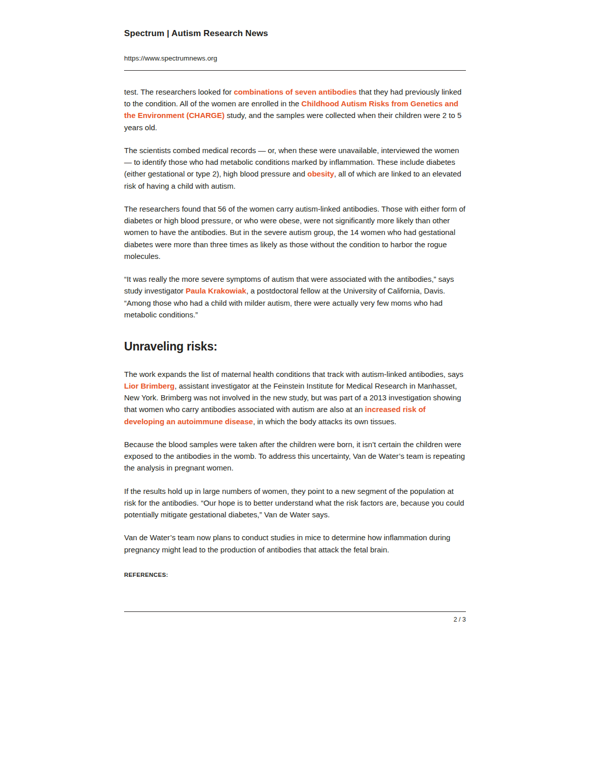Spectrum | Autism Research News
https://www.spectrumnews.org
test. The researchers looked for combinations of seven antibodies that they had previously linked to the condition. All of the women are enrolled in the Childhood Autism Risks from Genetics and the Environment (CHARGE) study, and the samples were collected when their children were 2 to 5 years old.
The scientists combed medical records — or, when these were unavailable, interviewed the women — to identify those who had metabolic conditions marked by inflammation. These include diabetes (either gestational or type 2), high blood pressure and obesity, all of which are linked to an elevated risk of having a child with autism.
The researchers found that 56 of the women carry autism-linked antibodies. Those with either form of diabetes or high blood pressure, or who were obese, were not significantly more likely than other women to have the antibodies. But in the severe autism group, the 14 women who had gestational diabetes were more than three times as likely as those without the condition to harbor the rogue molecules.
“It was really the more severe symptoms of autism that were associated with the antibodies,” says study investigator Paula Krakowiak, a postdoctoral fellow at the University of California, Davis. “Among those who had a child with milder autism, there were actually very few moms who had metabolic conditions.”
Unraveling risks:
The work expands the list of maternal health conditions that track with autism-linked antibodies, says Lior Brimberg, assistant investigator at the Feinstein Institute for Medical Research in Manhasset, New York. Brimberg was not involved in the new study, but was part of a 2013 investigation showing that women who carry antibodies associated with autism are also at an increased risk of developing an autoimmune disease, in which the body attacks its own tissues.
Because the blood samples were taken after the children were born, it isn’t certain the children were exposed to the antibodies in the womb. To address this uncertainty, Van de Water’s team is repeating the analysis in pregnant women.
If the results hold up in large numbers of women, they point to a new segment of the population at risk for the antibodies. “Our hope is to better understand what the risk factors are, because you could potentially mitigate gestational diabetes,” Van de Water says.
Van de Water’s team now plans to conduct studies in mice to determine how inflammation during pregnancy might lead to the production of antibodies that attack the fetal brain.
REFERENCES:
2 / 3